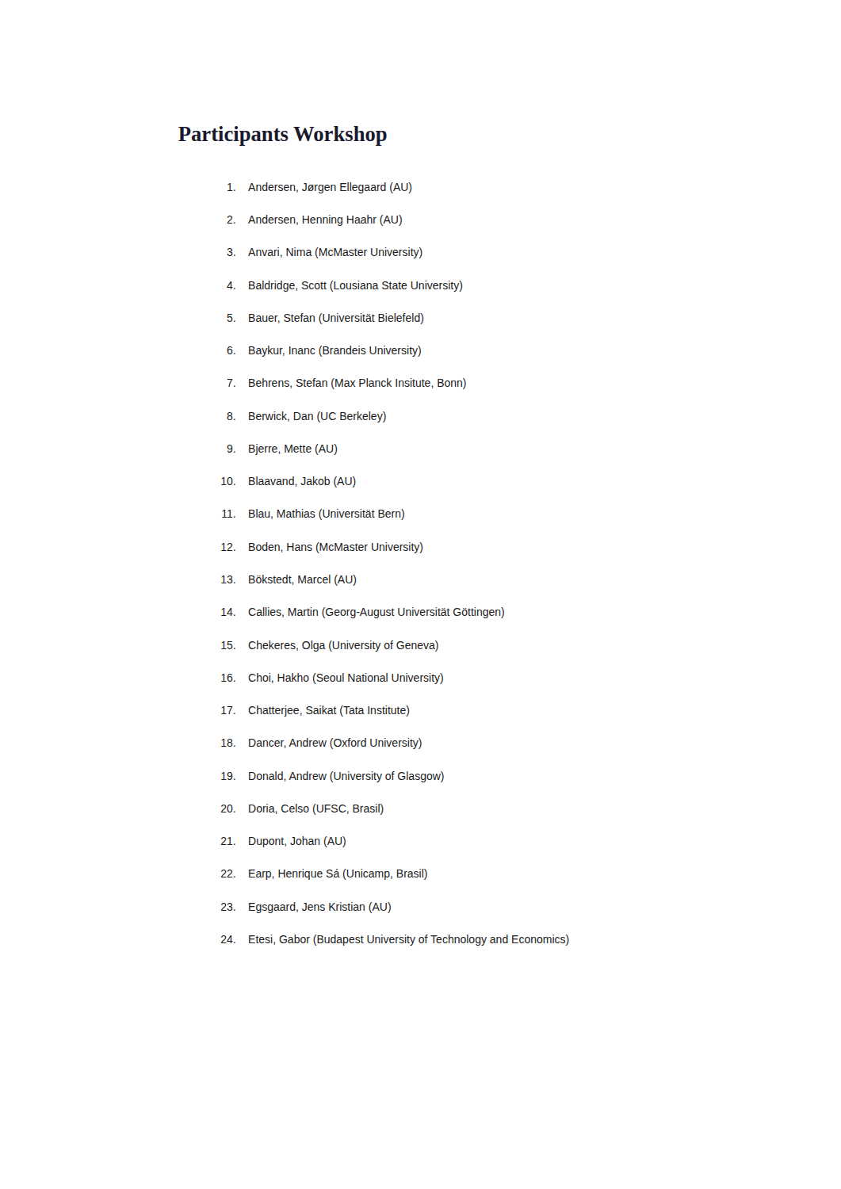Participants Workshop
Andersen, Jørgen Ellegaard (AU)
Andersen, Henning Haahr (AU)
Anvari, Nima (McMaster University)
Baldridge, Scott (Lousiana State University)
Bauer, Stefan (Universität Bielefeld)
Baykur, Inanc (Brandeis University)
Behrens, Stefan (Max Planck Insitute, Bonn)
Berwick, Dan (UC Berkeley)
Bjerre, Mette (AU)
Blaavand, Jakob (AU)
Blau, Mathias (Universität Bern)
Boden, Hans (McMaster University)
Bökstedt, Marcel (AU)
Callies, Martin (Georg-August Universität Göttingen)
Chekeres, Olga (University of Geneva)
Choi, Hakho (Seoul National University)
Chatterjee, Saikat (Tata Institute)
Dancer, Andrew (Oxford University)
Donald, Andrew (University of Glasgow)
Doria, Celso (UFSC, Brasil)
Dupont, Johan (AU)
Earp, Henrique Sá (Unicamp, Brasil)
Egsgaard, Jens Kristian (AU)
Etesi, Gabor (Budapest University of Technology and Economics)